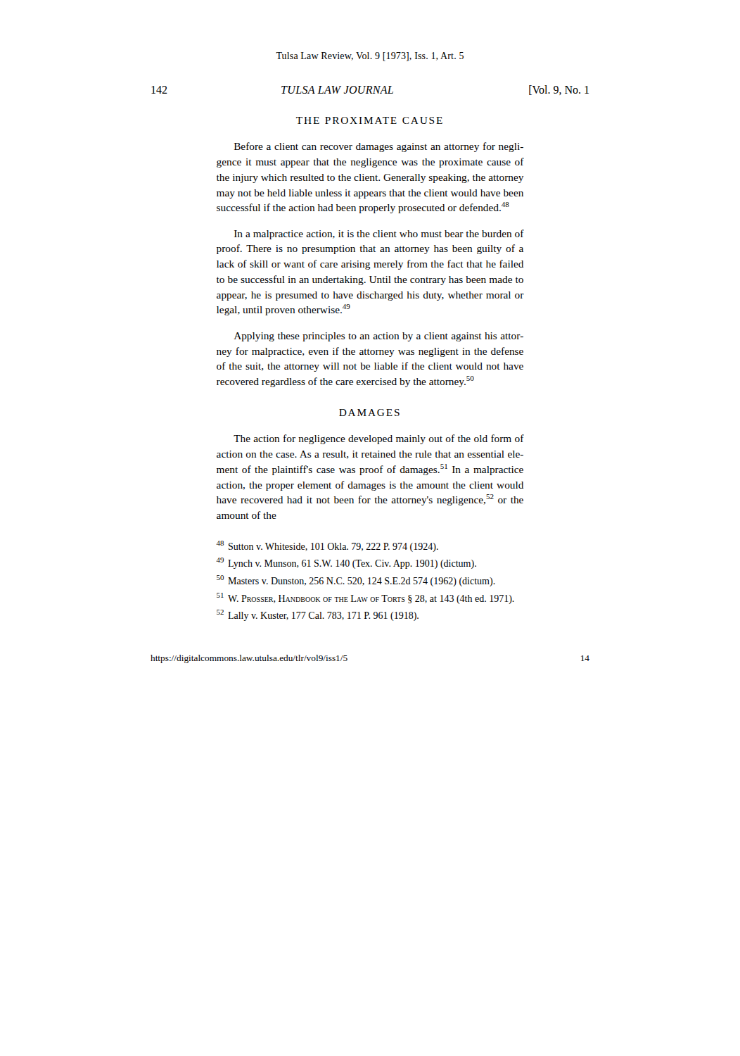Tulsa Law Review, Vol. 9 [1973], Iss. 1, Art. 5
142
TULSA LAW JOURNAL
[Vol. 9, No. 1
THE PROXIMATE CAUSE
Before a client can recover damages against an attorney for negligence it must appear that the negligence was the proximate cause of the injury which resulted to the client. Generally speaking, the attorney may not be held liable unless it appears that the client would have been successful if the action had been properly prosecuted or defended.48
In a malpractice action, it is the client who must bear the burden of proof. There is no presumption that an attorney has been guilty of a lack of skill or want of care arising merely from the fact that he failed to be successful in an undertaking. Until the contrary has been made to appear, he is presumed to have discharged his duty, whether moral or legal, until proven otherwise.49
Applying these principles to an action by a client against his attorney for malpractice, even if the attorney was negligent in the defense of the suit, the attorney will not be liable if the client would not have recovered regardless of the care exercised by the attorney.50
DAMAGES
The action for negligence developed mainly out of the old form of action on the case. As a result, it retained the rule that an essential element of the plaintiff's case was proof of damages.51 In a malpractice action, the proper element of damages is the amount the client would have recovered had it not been for the attorney's negligence,52 or the amount of the
48 Sutton v. Whiteside, 101 Okla. 79, 222 P. 974 (1924).
49 Lynch v. Munson, 61 S.W. 140 (Tex. Civ. App. 1901) (dictum).
50 Masters v. Dunston, 256 N.C. 520, 124 S.E.2d 574 (1962) (dictum).
51 W. Prosser, Handbook of the Law of Torts § 28, at 143 (4th ed. 1971).
52 Lally v. Kuster, 177 Cal. 783, 171 P. 961 (1918).
https://digitalcommons.law.utulsa.edu/tlr/vol9/iss1/5
14